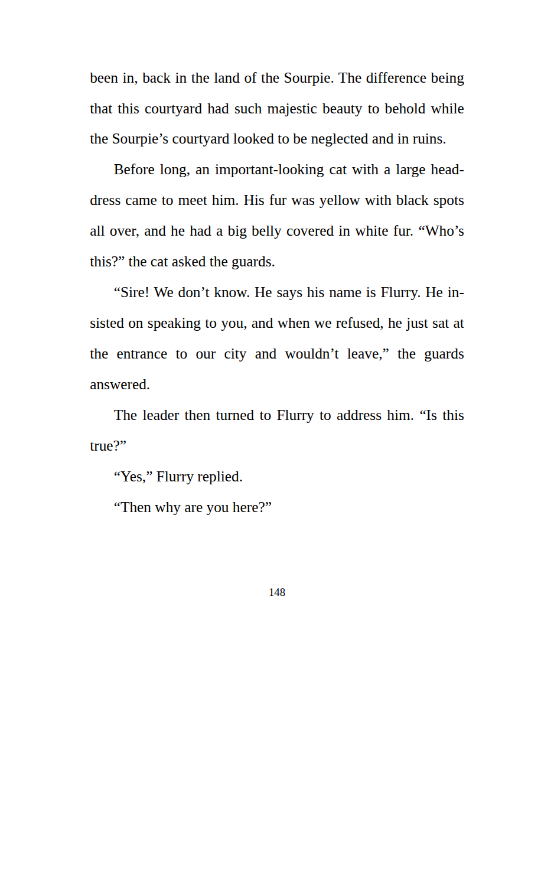been in, back in the land of the Sourpie. The difference being that this courtyard had such majestic beauty to behold while the Sourpie’s courtyard looked to be neglected and in ruins.
Before long, an important-looking cat with a large headdress came to meet him. His fur was yellow with black spots all over, and he had a big belly covered in white fur. “Who’s this?” the cat asked the guards.
“Sire! We don’t know. He says his name is Flurry. He insisted on speaking to you, and when we refused, he just sat at the entrance to our city and wouldn’t leave,” the guards answered.
The leader then turned to Flurry to address him. “Is this true?”
“Yes,” Flurry replied.
“Then why are you here?”
148